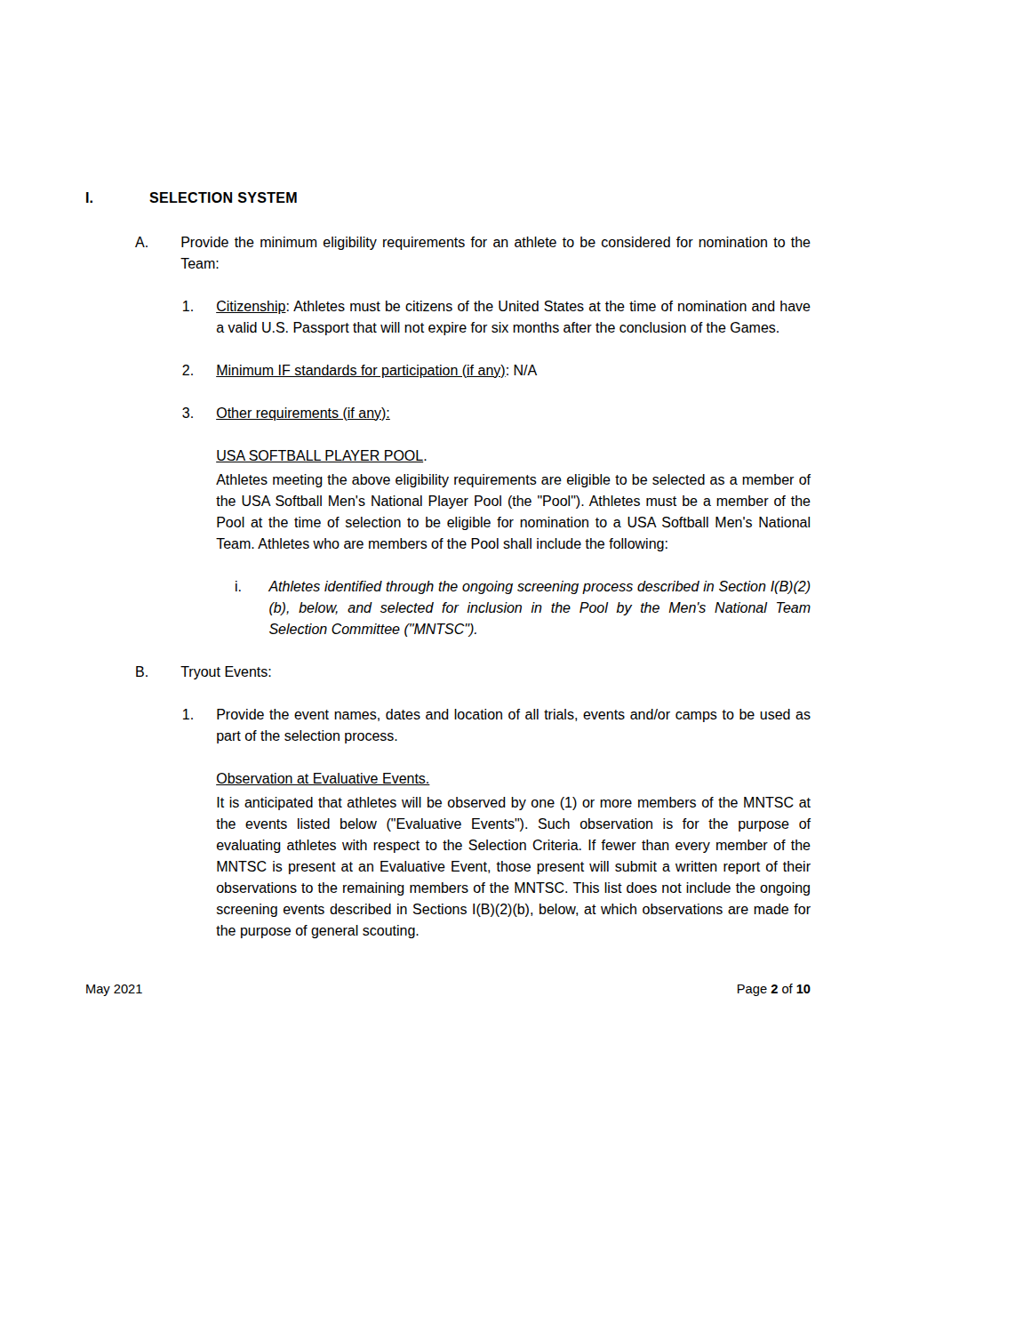I. SELECTION SYSTEM
A. Provide the minimum eligibility requirements for an athlete to be considered for nomination to the Team:
1. Citizenship: Athletes must be citizens of the United States at the time of nomination and have a valid U.S. Passport that will not expire for six months after the conclusion of the Games.
2. Minimum IF standards for participation (if any): N/A
3. Other requirements (if any):
USA SOFTBALL PLAYER POOL.
Athletes meeting the above eligibility requirements are eligible to be selected as a member of the USA Softball Men's National Player Pool (the "Pool"). Athletes must be a member of the Pool at the time of selection to be eligible for nomination to a USA Softball Men's National Team. Athletes who are members of the Pool shall include the following:
i. Athletes identified through the ongoing screening process described in Section I(B)(2)(b), below, and selected for inclusion in the Pool by the Men's National Team Selection Committee ("MNTSC").
B. Tryout Events:
1. Provide the event names, dates and location of all trials, events and/or camps to be used as part of the selection process.
Observation at Evaluative Events.
It is anticipated that athletes will be observed by one (1) or more members of the MNTSC at the events listed below ("Evaluative Events"). Such observation is for the purpose of evaluating athletes with respect to the Selection Criteria. If fewer than every member of the MNTSC is present at an Evaluative Event, those present will submit a written report of their observations to the remaining members of the MNTSC. This list does not include the ongoing screening events described in Sections I(B)(2)(b), below, at which observations are made for the purpose of general scouting.
May 2021 Page 2 of 10